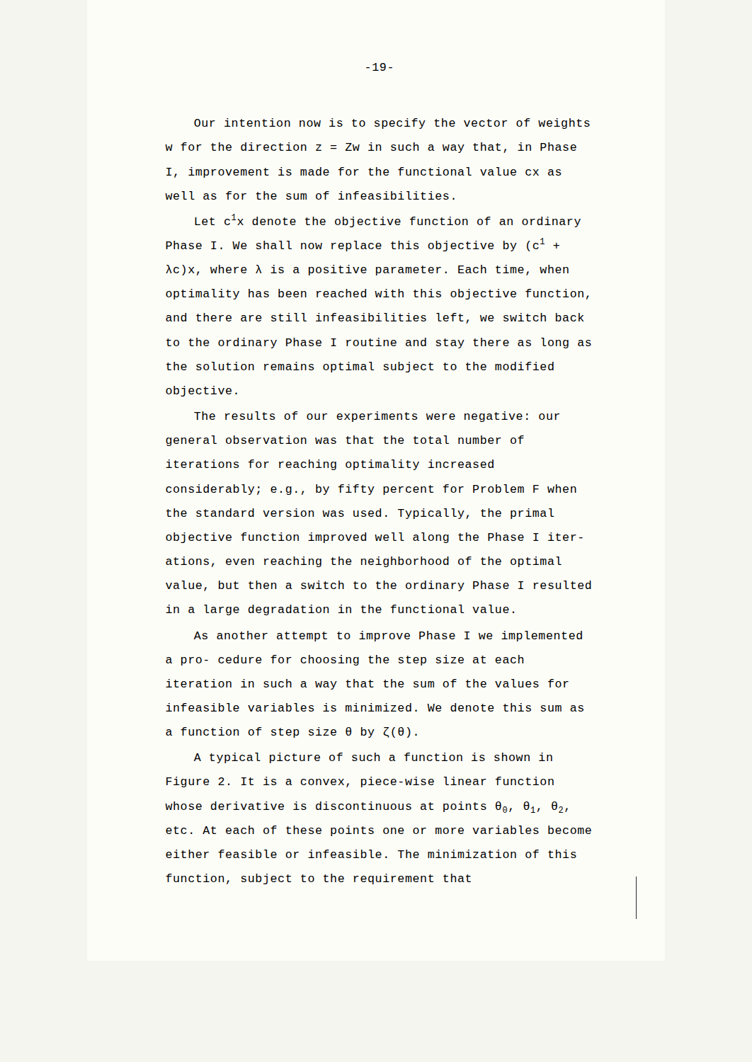-19-
Our intention now is to specify the vector of weights w for the direction z = Zw in such a way that, in Phase I, improvement is made for the functional value cx as well as for the sum of infeasibilities.
Let c1x denote the objective function of an ordinary Phase I. We shall now replace this objective by (c1 + λc)x, where λ is a positive parameter. Each time, when optimality has been reached with this objective function, and there are still infeasibilities left, we switch back to the ordinary Phase I routine and stay there as long as the solution remains optimal subject to the modified objective.
The results of our experiments were negative: our general observation was that the total number of iterations for reaching optimality increased considerably; e.g., by fifty percent for Problem F when the standard version was used. Typically, the primal objective function improved well along the Phase I iter- ations, even reaching the neighborhood of the optimal value, but then a switch to the ordinary Phase I resulted in a large degradation in the functional value.
As another attempt to improve Phase I we implemented a pro- cedure for choosing the step size at each iteration in such a way that the sum of the values for infeasible variables is minimized. We denote this sum as a function of step size θ by ζ(θ).
A typical picture of such a function is shown in Figure 2. It is a convex, piece-wise linear function whose derivative is discontinuous at points θ0, θ1, θ2, etc. At each of these points one or more variables become either feasible or infeasible. The minimization of this function, subject to the requirement that